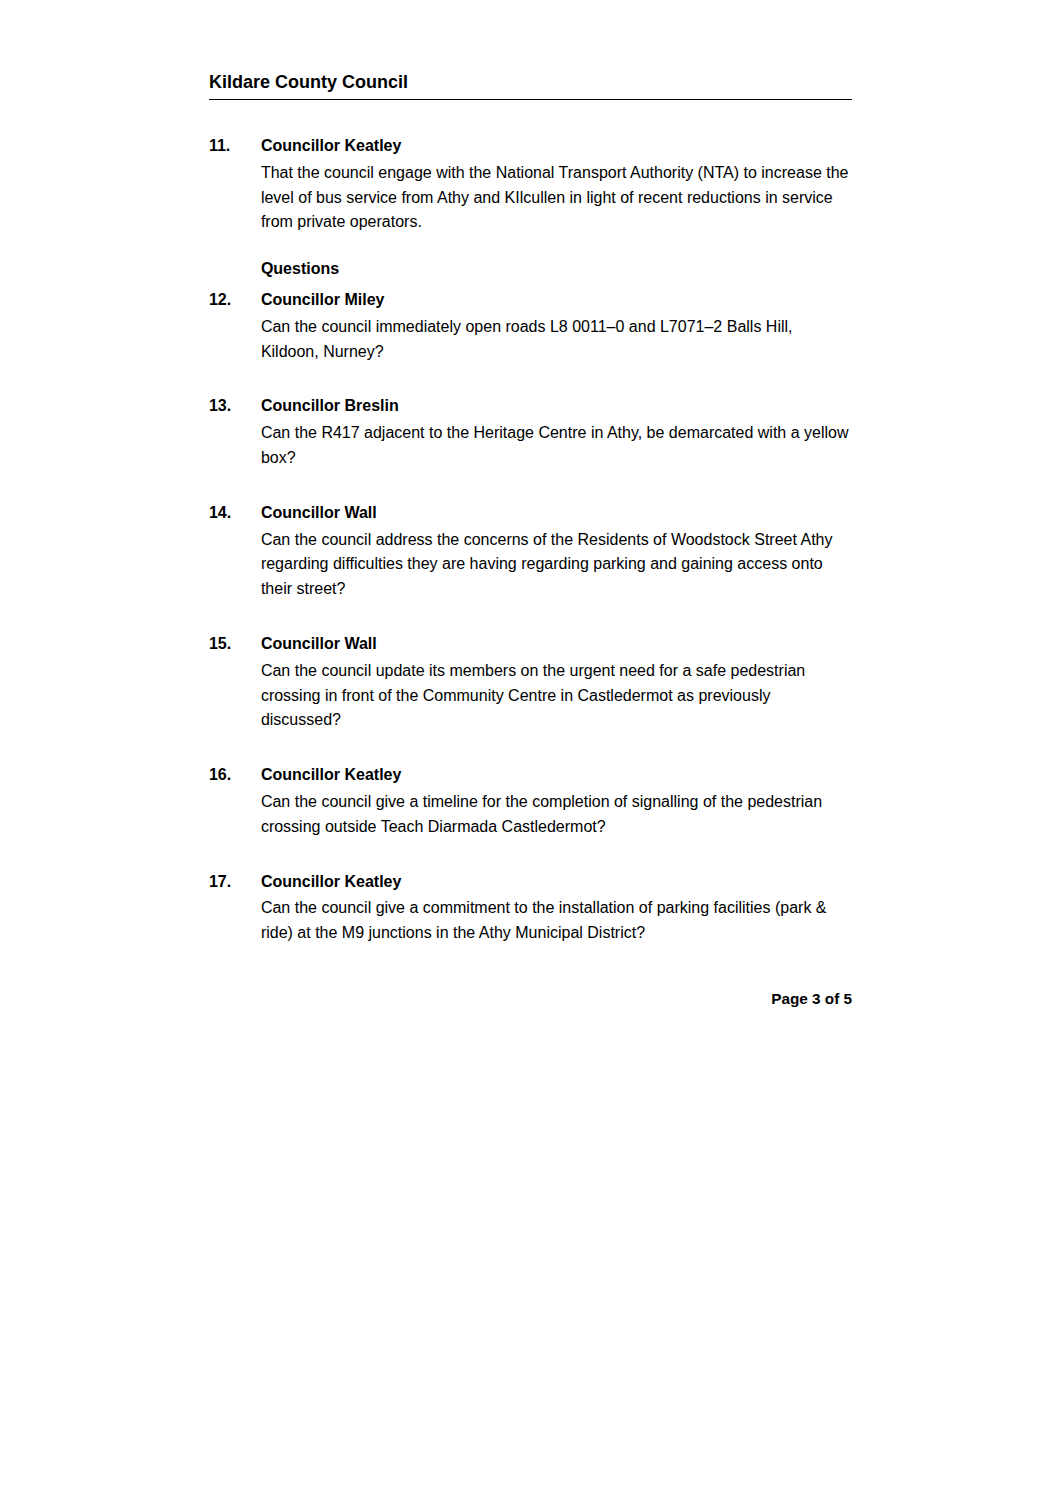Kildare County Council
11.
Councillor Keatley
That the council engage with the National Transport Authority (NTA) to increase the level of bus service from Athy and KIlcullen in light of recent reductions in service from private operators.
Questions
12.
Councillor Miley
Can the council immediately open roads L8 0011–0 and L7071–2 Balls Hill, Kildoon, Nurney?
13.
Councillor Breslin
Can the R417 adjacent to the Heritage Centre in Athy, be demarcated with a yellow box?
14.
Councillor Wall
Can the council address the concerns of the Residents of Woodstock Street Athy regarding difficulties they are having regarding parking and gaining access onto their street?
15.
Councillor Wall
Can the council update its members on the urgent need for a safe pedestrian crossing in front of the Community Centre in Castledermot as previously discussed?
16.
Councillor Keatley
Can the council give a timeline for the completion of signalling of the pedestrian crossing outside Teach Diarmada Castledermot?
17.
Councillor Keatley
Can the council give a commitment to the installation of parking facilities (park & ride) at the M9 junctions in the Athy Municipal District?
Page 3 of 5